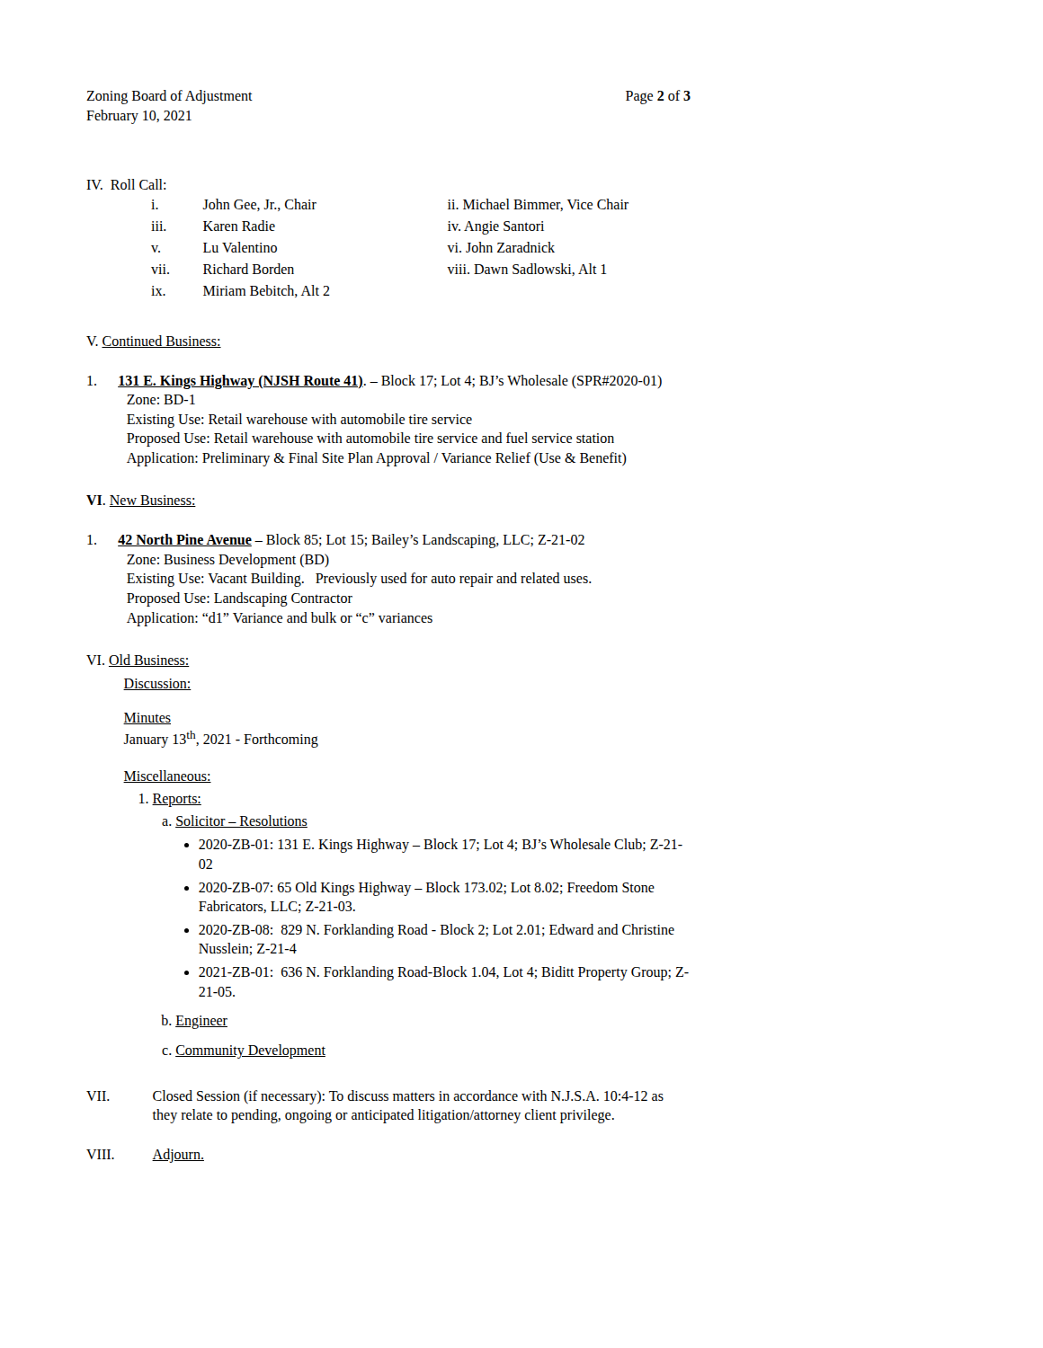Zoning Board of Adjustment
February 10, 2021
Page 2 of 3
IV. Roll Call:
| i. | John Gee, Jr., Chair | ii. Michael Bimmer, Vice Chair |
| iii. | Karen Radie | iv. Angie Santori |
| v. | Lu Valentino | vi. John Zaradnick |
| vii. | Richard Borden | viii. Dawn Sadlowski, Alt 1 |
| ix. | Miriam Bebitch, Alt 2 | |
V. Continued Business:
1.
131 E. Kings Highway (NJSH Route 41). – Block 17; Lot 4; BJ’s Wholesale (SPR#2020-01)
Zone: BD-1
Existing Use: Retail warehouse with automobile tire service
Proposed Use: Retail warehouse with automobile tire service and fuel service station
Application: Preliminary & Final Site Plan Approval / Variance Relief (Use & Benefit)
VI. New Business:
1.
42 North Pine Avenue – Block 85; Lot 15; Bailey’s Landscaping, LLC; Z-21-02
Zone: Business Development (BD)
Existing Use: Vacant Building. Previously used for auto repair and related uses.
Proposed Use: Landscaping Contractor
Application: “d1” Variance and bulk or “c” variances
VI. Old Business:
Discussion:
Minutes
January 13th, 2021 - Forthcoming
Miscellaneous:
Reports:
Solicitor – Resolutions
2020-ZB-01: 131 E. Kings Highway – Block 17; Lot 4; BJ’s Wholesale Club; Z-21-02
2020-ZB-07: 65 Old Kings Highway – Block 173.02; Lot 8.02; Freedom Stone Fabricators, LLC; Z-21-03.
2020-ZB-08: 829 N. Forklanding Road - Block 2; Lot 2.01; Edward and Christine Nusslein; Z-21-4
2021-ZB-01: 636 N. Forklanding Road-Block 1.04, Lot 4; Biditt Property Group; Z-21-05.
Engineer
Community Development
VII.
Closed Session (if necessary): To discuss matters in accordance with N.J.S.A. 10:4-12 as they relate to pending, ongoing or anticipated litigation/attorney client privilege.
VIII.
Adjourn.